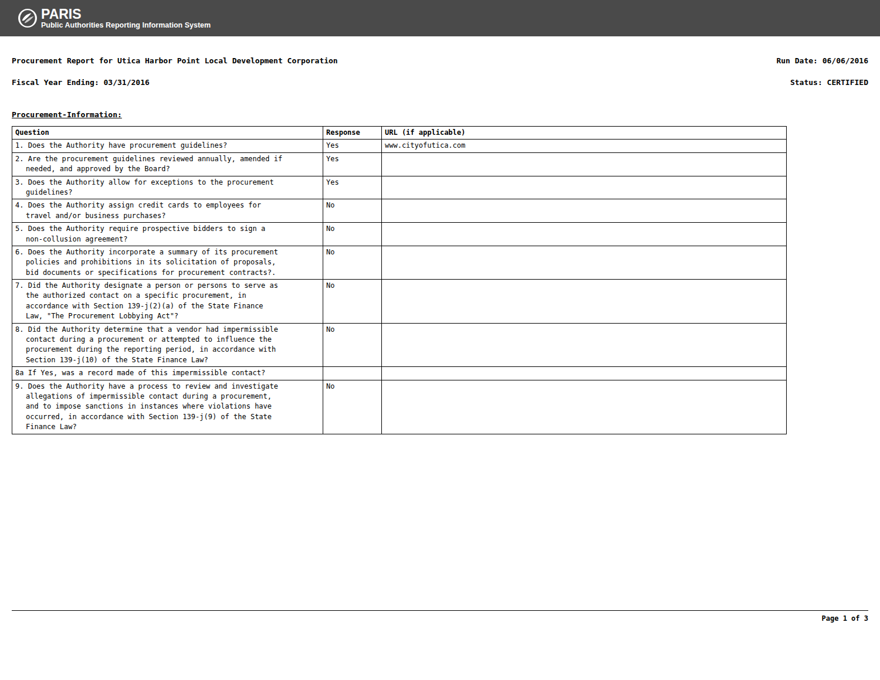PARIS
Public Authorities Reporting Information System
Procurement Report for Utica Harbor Point Local Development Corporation
Run Date: 06/06/2016
Fiscal Year Ending: 03/31/2016
Status: CERTIFIED
Procurement-Information:
| Question | Response | URL (if applicable) |
| --- | --- | --- |
| 1. Does the Authority have procurement guidelines? | Yes | www.cityofutica.com |
| 2. Are the procurement guidelines reviewed annually, amended if needed, and approved by the Board? | Yes | |
| 3. Does the Authority allow for exceptions to the procurement guidelines? | Yes | |
| 4. Does the Authority assign credit cards to employees for travel and/or business purchases? | No | |
| 5. Does the Authority require prospective bidders to sign a non-collusion agreement? | No | |
| 6. Does the Authority incorporate a summary of its procurement policies and prohibitions in its solicitation of proposals, bid documents or specifications for procurement contracts?. | No | |
| 7. Did the Authority designate a person or persons to serve as the authorized contact on a specific procurement, in accordance with Section 139-j(2)(a) of the State Finance Law, "The Procurement Lobbying Act"? | No | |
| 8. Did the Authority determine that a vendor had impermissible contact during a procurement or attempted to influence the procurement during the reporting period, in accordance with Section 139-j(10) of the State Finance Law? | No | |
| 8a If Yes, was a record made of this impermissible contact? | | |
| 9. Does the Authority have a process to review and investigate allegations of impermissible contact during a procurement, and to impose sanctions in instances where violations have occurred, in accordance with Section 139-j(9) of the State Finance Law? | No | |
Page 1 of 3